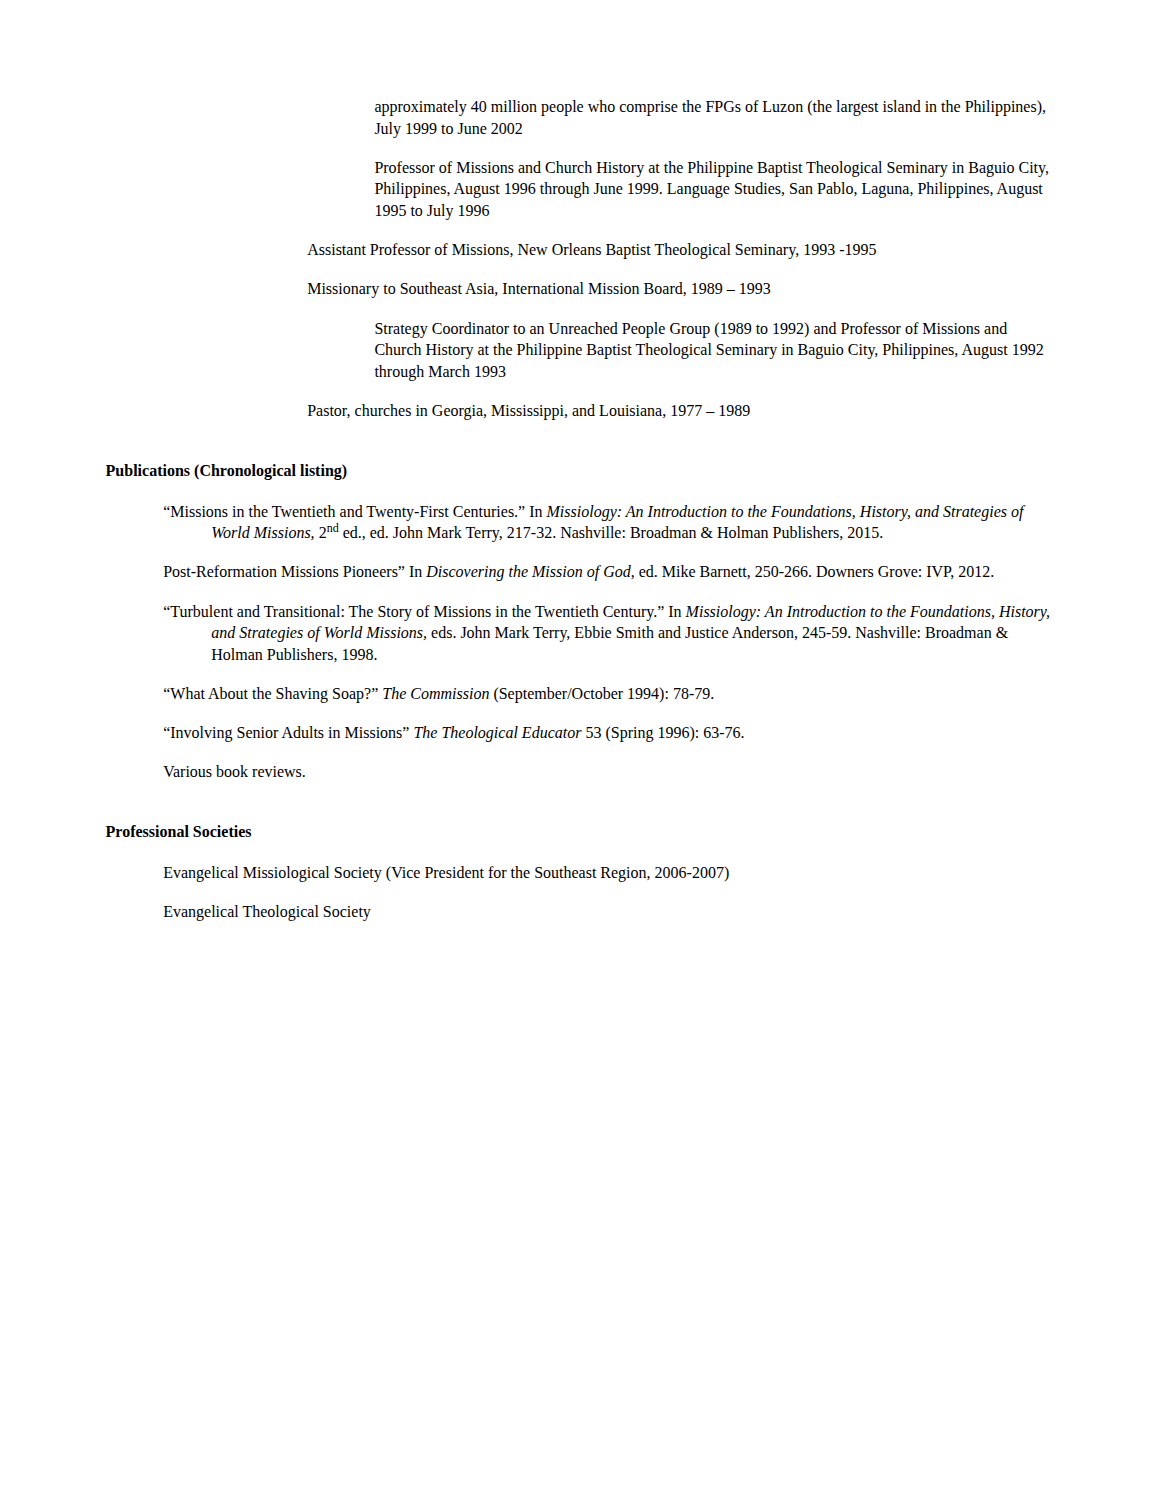approximately 40 million people who comprise the FPGs of Luzon (the largest island in the Philippines), July 1999 to June 2002
Professor of Missions and Church History at the Philippine Baptist Theological Seminary in Baguio City, Philippines, August 1996 through June 1999. Language Studies, San Pablo, Laguna, Philippines, August 1995 to July 1996
Assistant Professor of Missions, New Orleans Baptist Theological Seminary, 1993 -1995
Missionary to Southeast Asia, International Mission Board, 1989 – 1993
Strategy Coordinator to an Unreached People Group (1989 to 1992) and Professor of Missions and Church History at the Philippine Baptist Theological Seminary in Baguio City, Philippines, August 1992 through March 1993
Pastor, churches in Georgia, Mississippi, and Louisiana, 1977 – 1989
Publications (Chronological listing)
“Missions in the Twentieth and Twenty-First Centuries.” In Missiology: An Introduction to the Foundations, History, and Strategies of World Missions, 2nd ed., ed. John Mark Terry, 217-32. Nashville: Broadman & Holman Publishers, 2015.
Post-Reformation Missions Pioneers” In Discovering the Mission of God, ed. Mike Barnett, 250-266. Downers Grove: IVP, 2012.
“Turbulent and Transitional: The Story of Missions in the Twentieth Century.” In Missiology: An Introduction to the Foundations, History, and Strategies of World Missions, eds. John Mark Terry, Ebbie Smith and Justice Anderson, 245-59. Nashville: Broadman & Holman Publishers, 1998.
“What About the Shaving Soap?” The Commission (September/October 1994): 78-79.
“Involving Senior Adults in Missions” The Theological Educator 53 (Spring 1996): 63-76.
Various book reviews.
Professional Societies
Evangelical Missiological Society (Vice President for the Southeast Region, 2006-2007)
Evangelical Theological Society